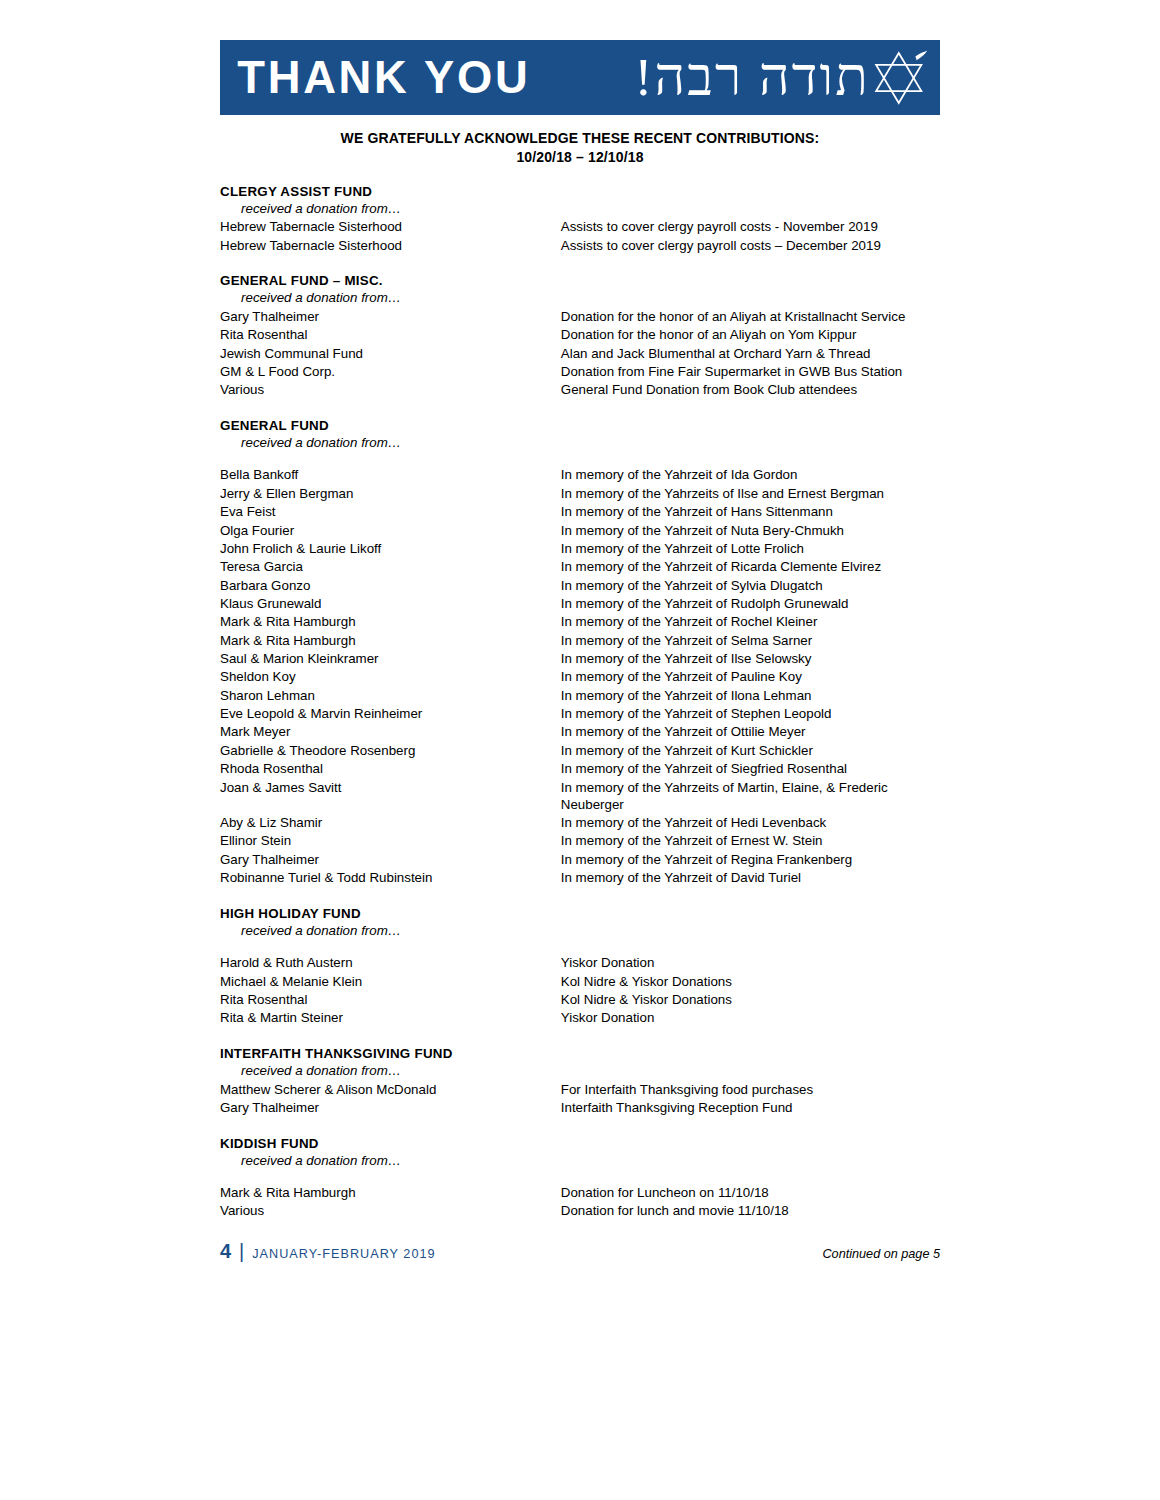THANK YOU
תודה רבה!
WE GRATEFULLY ACKNOWLEDGE THESE RECENT CONTRIBUTIONS:
10/20/18 – 12/10/18
CLERGY ASSIST FUND
received a donation from…
| Hebrew Tabernacle Sisterhood | Assists to cover clergy payroll costs - November 2019 |
| Hebrew Tabernacle Sisterhood | Assists to cover clergy payroll costs – December 2019 |
GENERAL FUND – MISC.
received a donation from…
| Gary Thalheimer | Donation for the honor of an Aliyah at Kristallnacht Service |
| Rita Rosenthal | Donation for the honor of an Aliyah on Yom Kippur |
| Jewish Communal Fund | Alan and Jack Blumenthal at Orchard Yarn & Thread |
| GM & L Food Corp. | Donation from Fine Fair Supermarket in GWB Bus Station |
| Various | General Fund Donation from Book Club attendees |
GENERAL FUND
received a donation from…
| Bella Bankoff | In memory of the Yahrzeit of Ida Gordon |
| Jerry & Ellen Bergman | In memory of the Yahrzeits of Ilse and Ernest Bergman |
| Eva Feist | In memory of the Yahrzeit of Hans Sittenmann |
| Olga Fourier | In memory of the Yahrzeit of Nuta Bery-Chmukh |
| John Frolich & Laurie Likoff | In memory of the Yahrzeit of Lotte Frolich |
| Teresa Garcia | In memory of the Yahrzeit of Ricarda Clemente Elvirez |
| Barbara Gonzo | In memory of the Yahrzeit of Sylvia Dlugatch |
| Klaus Grunewald | In memory of the Yahrzeit of Rudolph Grunewald |
| Mark & Rita Hamburgh | In memory of the Yahrzeit of Rochel Kleiner |
| Mark & Rita Hamburgh | In memory of the Yahrzeit of Selma Sarner |
| Saul & Marion Kleinkramer | In memory of the Yahrzeit of Ilse Selowsky |
| Sheldon Koy | In memory of the Yahrzeit of Pauline Koy |
| Sharon Lehman | In memory of the Yahrzeit of Ilona Lehman |
| Eve Leopold & Marvin Reinheimer | In memory of the Yahrzeit of Stephen Leopold |
| Mark Meyer | In memory of the Yahrzeit of Ottilie Meyer |
| Gabrielle & Theodore Rosenberg | In memory of the Yahrzeit of Kurt Schickler |
| Rhoda Rosenthal | In memory of the Yahrzeit of Siegfried Rosenthal |
| Joan & James Savitt | In memory of the Yahrzeits of Martin, Elaine, & Frederic Neuberger |
| Aby & Liz Shamir | In memory of the Yahrzeit of Hedi Levenback |
| Ellinor Stein | In memory of the Yahrzeit of Ernest W. Stein |
| Gary Thalheimer | In memory of the Yahrzeit of Regina Frankenberg |
| Robinanne Turiel & Todd Rubinstein | In memory of the Yahrzeit of David Turiel |
HIGH HOLIDAY FUND
received a donation from…
| Harold & Ruth Austern | Yiskor Donation |
| Michael & Melanie Klein | Kol Nidre & Yiskor Donations |
| Rita Rosenthal | Kol Nidre & Yiskor Donations |
| Rita & Martin Steiner | Yiskor Donation |
INTERFAITH THANKSGIVING FUND
received a donation from…
| Matthew Scherer & Alison McDonald | For Interfaith Thanksgiving food purchases |
| Gary Thalheimer | Interfaith Thanksgiving Reception Fund |
KIDDISH FUND
received a donation from…
| Mark & Rita Hamburgh | Donation for Luncheon on 11/10/18 |
| Various | Donation for lunch and movie 11/10/18 |
4 | JANUARY-FEBRUARY 2019
Continued on page 5